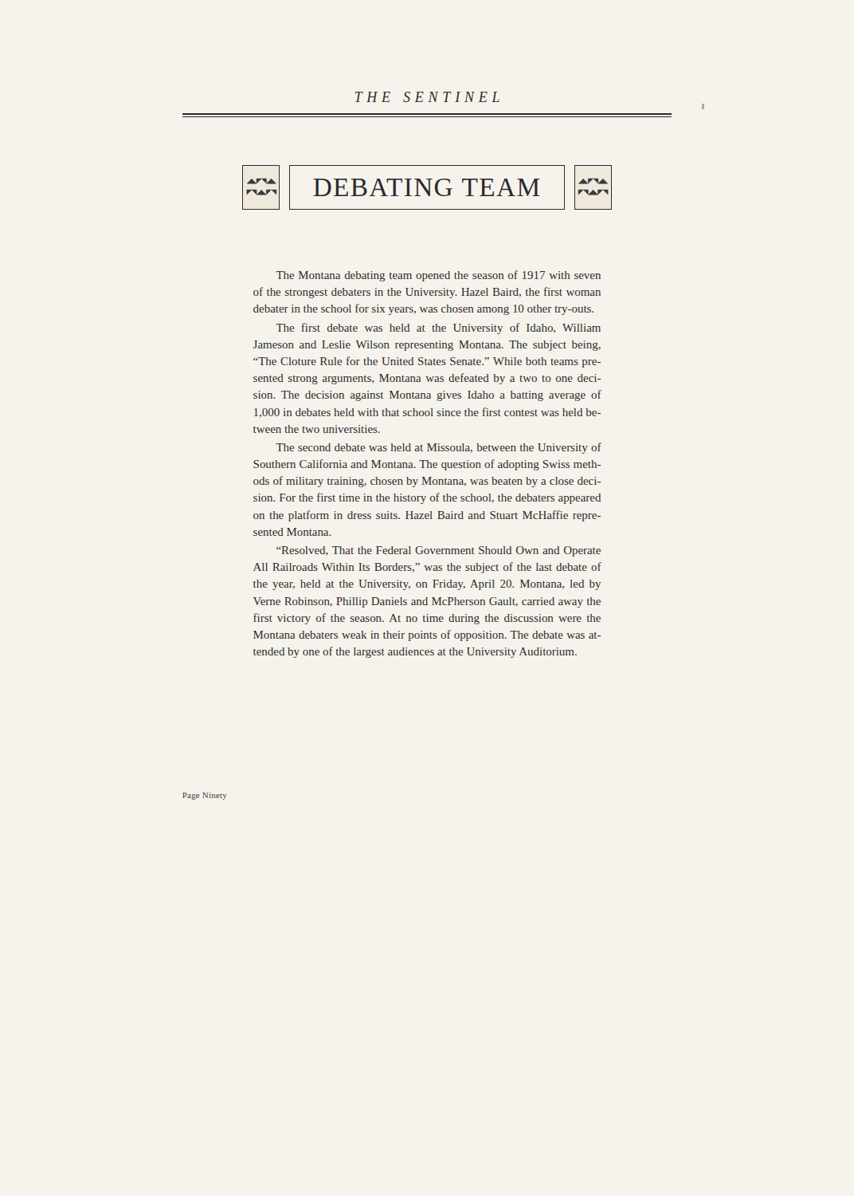THE SENTINEL
◢◣◤◥◢◣ ◤◥◢◣◤◥
DEBATING TEAM
◢◣◤◥◢◣ ◤◥◢◣◤◥
The Montana debating team opened the season of 1917 with seven of the strongest debaters in the University. Hazel Baird, the first woman debater in the school for six years, was chosen among 10 other try-outs.
The first debate was held at the University of Idaho, William Jameson and Leslie Wilson representing Montana. The subject being, “The Cloture Rule for the United States Senate.” While both teams presented strong arguments, Montana was defeated by a two to one decision. The decision against Montana gives Idaho a batting average of 1,000 in debates held with that school since the first contest was held between the two universities.
The second debate was held at Missoula, between the University of Southern California and Montana. The question of adopting Swiss methods of military training, chosen by Montana, was beaten by a close decision. For the first time in the history of the school, the debaters appeared on the platform in dress suits. Hazel Baird and Stuart McHaffie represented Montana.
“Resolved, That the Federal Government Should Own and Operate All Railroads Within Its Borders,” was the subject of the last debate of the year, held at the University, on Friday, April 20. Montana, led by Verne Robinson, Phillip Daniels and McPherson Gault, carried away the first victory of the season. At no time during the discussion were the Montana debaters weak in their points of opposition. The debate was attended by one of the largest audiences at the University Auditorium.
Page Ninety